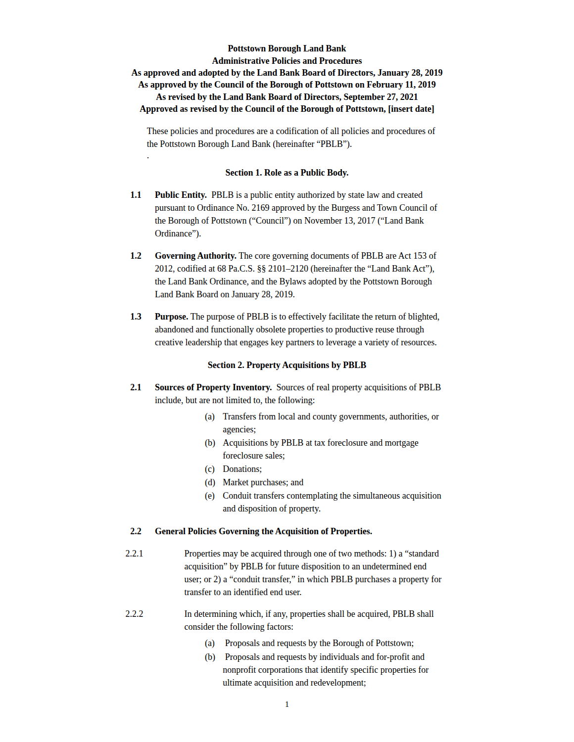Pottstown Borough Land Bank
Administrative Policies and Procedures
As approved and adopted by the Land Bank Board of Directors, January 28, 2019
As approved by the Council of the Borough of Pottstown on February 11, 2019
As revised by the Land Bank Board of Directors, September 27, 2021
Approved as revised by the Council of the Borough of Pottstown, [insert date]
These policies and procedures are a codification of all policies and procedures of the Pottstown Borough Land Bank (hereinafter “PBLB”).
.
Section 1. Role as a Public Body.
1.1
Public Entity. PBLB is a public entity authorized by state law and created pursuant to Ordinance No. 2169 approved by the Burgess and Town Council of the Borough of Pottstown (“Council”) on November 13, 2017 (“Land Bank Ordinance”).
1.2
Governing Authority. The core governing documents of PBLB are Act 153 of 2012, codified at 68 Pa.C.S. §§ 2101–2120 (hereinafter the “Land Bank Act”), the Land Bank Ordinance, and the Bylaws adopted by the Pottstown Borough Land Bank Board on January 28, 2019.
1.3
Purpose. The purpose of PBLB is to effectively facilitate the return of blighted, abandoned and functionally obsolete properties to productive reuse through creative leadership that engages key partners to leverage a variety of resources.
Section 2. Property Acquisitions by PBLB
2.1
Sources of Property Inventory. Sources of real property acquisitions of PBLB include, but are not limited to, the following:
(a) Transfers from local and county governments, authorities, or agencies;
(b) Acquisitions by PBLB at tax foreclosure and mortgage foreclosure sales;
(c) Donations;
(d) Market purchases; and
(e) Conduit transfers contemplating the simultaneous acquisition and disposition of property.
2.2
General Policies Governing the Acquisition of Properties.
2.2.1 Properties may be acquired through one of two methods: 1) a “standard acquisition” by PBLB for future disposition to an undetermined end user; or 2) a “conduit transfer,” in which PBLB purchases a property for transfer to an identified end user.
2.2.2 In determining which, if any, properties shall be acquired, PBLB shall consider the following factors:
(a) Proposals and requests by the Borough of Pottstown;
(b) Proposals and requests by individuals and for-profit and nonprofit corporations that identify specific properties for ultimate acquisition and redevelopment;
1